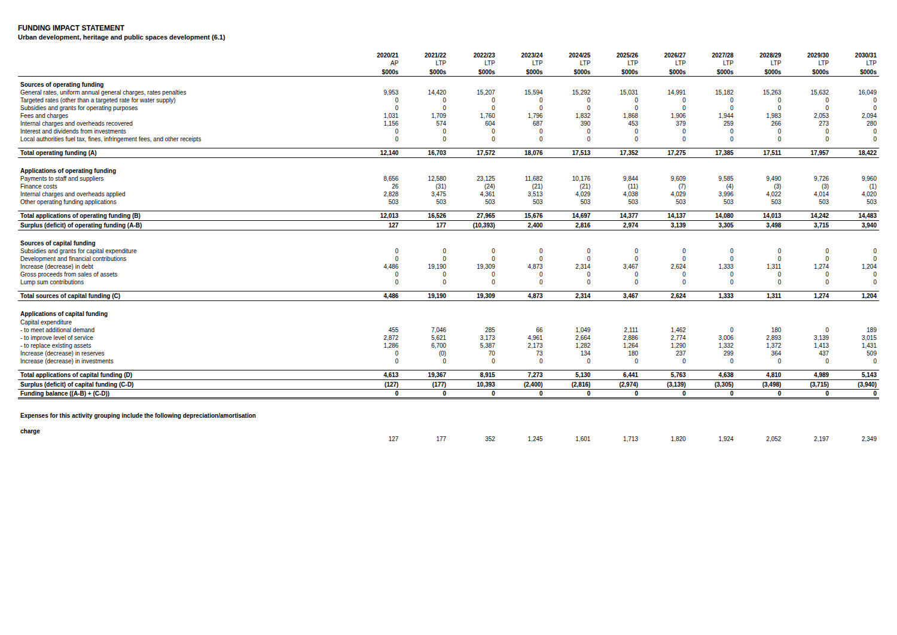FUNDING IMPACT STATEMENT
Urban development, heritage and public spaces development (6.1)
| | 2020/21 | 2021/22 | 2022/23 | 2023/24 | 2024/25 | 2025/26 | 2026/27 | 2027/28 | 2028/29 | 2029/30 | 2030/31 |
| --- | --- | --- | --- | --- | --- | --- | --- | --- | --- | --- | --- |
| | AP | LTP | LTP | LTP | LTP | LTP | LTP | LTP | LTP | LTP | LTP |
| | $000s | $000s | $000s | $000s | $000s | $000s | $000s | $000s | $000s | $000s | $000s |
| Sources of operating funding | |
| General rates, uniform annual general charges, rates penalties | 9,953 | 14,420 | 15,207 | 15,594 | 15,292 | 15,031 | 14,991 | 15,182 | 15,263 | 15,632 | 16,049 |
| Targeted rates (other than a targeted rate for water supply) | 0 | 0 | 0 | 0 | 0 | 0 | 0 | 0 | 0 | 0 | 0 |
| Subsidies and grants for operating purposes | 0 | 0 | 0 | 0 | 0 | 0 | 0 | 0 | 0 | 0 | 0 |
| Fees and charges | 1,031 | 1,709 | 1,760 | 1,796 | 1,832 | 1,868 | 1,906 | 1,944 | 1,983 | 2,053 | 2,094 |
| Internal charges and overheads recovered | 1,156 | 574 | 604 | 687 | 390 | 453 | 379 | 259 | 266 | 273 | 280 |
| Interest and dividends from investments | 0 | 0 | 0 | 0 | 0 | 0 | 0 | 0 | 0 | 0 | 0 |
| Local authorities fuel tax, fines, infringement fees, and other receipts | 0 | 0 | 0 | 0 | 0 | 0 | 0 | 0 | 0 | 0 | 0 |
| Total operating funding (A) | 12,140 | 16,703 | 17,572 | 18,076 | 17,513 | 17,352 | 17,275 | 17,385 | 17,511 | 17,957 | 18,422 |
| Applications of operating funding | |
| Payments to staff and suppliers | 8,656 | 12,580 | 23,125 | 11,682 | 10,176 | 9,844 | 9,609 | 9,585 | 9,490 | 9,726 | 9,960 |
| Finance costs | 26 | (31) | (24) | (21) | (21) | (11) | (7) | (4) | (3) | (3) | (1) |
| Internal charges and overheads applied | 2,828 | 3,475 | 4,361 | 3,513 | 4,029 | 4,038 | 4,029 | 3,996 | 4,022 | 4,014 | 4,020 |
| Other operating funding applications | 503 | 503 | 503 | 503 | 503 | 503 | 503 | 503 | 503 | 503 | 503 |
| Total applications of operating funding (B) | 12,013 | 16,526 | 27,965 | 15,676 | 14,697 | 14,377 | 14,137 | 14,080 | 14,013 | 14,242 | 14,483 |
| Surplus (deficit) of operating funding (A-B) | 127 | 177 | (10,393) | 2,400 | 2,816 | 2,974 | 3,139 | 3,305 | 3,498 | 3,715 | 3,940 |
| Sources of capital funding | |
| Subsidies and grants for capital expenditure | 0 | 0 | 0 | 0 | 0 | 0 | 0 | 0 | 0 | 0 | 0 |
| Development and financial contributions | 0 | 0 | 0 | 0 | 0 | 0 | 0 | 0 | 0 | 0 | 0 |
| Increase (decrease) in debt | 4,486 | 19,190 | 19,309 | 4,873 | 2,314 | 3,467 | 2,624 | 1,333 | 1,311 | 1,274 | 1,204 |
| Gross proceeds from sales of assets | 0 | 0 | 0 | 0 | 0 | 0 | 0 | 0 | 0 | 0 | 0 |
| Lump sum contributions | 0 | 0 | 0 | 0 | 0 | 0 | 0 | 0 | 0 | 0 | 0 |
| Total sources of capital funding (C) | 4,486 | 19,190 | 19,309 | 4,873 | 2,314 | 3,467 | 2,624 | 1,333 | 1,311 | 1,274 | 1,204 |
| Applications of capital funding | |
| Capital expenditure | |
| - to meet additional demand | 455 | 7,046 | 285 | 66 | 1,049 | 2,111 | 1,462 | 0 | 180 | 0 | 189 |
| - to improve level of service | 2,872 | 5,621 | 3,173 | 4,961 | 2,664 | 2,886 | 2,774 | 3,006 | 2,893 | 3,139 | 3,015 |
| - to replace existing assets | 1,286 | 6,700 | 5,387 | 2,173 | 1,282 | 1,264 | 1,290 | 1,332 | 1,372 | 1,413 | 1,431 |
| Increase (decrease) in reserves | 0 | (0) | 70 | 73 | 134 | 180 | 237 | 299 | 364 | 437 | 509 |
| Increase (decrease) in investments | 0 | 0 | 0 | 0 | 0 | 0 | 0 | 0 | 0 | 0 | 0 |
| Total applications of capital funding (D) | 4,613 | 19,367 | 8,915 | 7,273 | 5,130 | 6,441 | 5,763 | 4,638 | 4,810 | 4,989 | 5,143 |
| Surplus (deficit) of capital funding (C-D) | (127) | (177) | 10,393 | (2,400) | (2,816) | (2,974) | (3,139) | (3,305) | (3,498) | (3,715) | (3,940) |
| Funding balance ((A-B) + (C-D)) | 0 | 0 | 0 | 0 | 0 | 0 | 0 | 0 | 0 | 0 | 0 |
| Expenses for this activity grouping include the following depreciation/amortisation |
| charge | |
| | 127 | 177 | 352 | 1,245 | 1,601 | 1,713 | 1,820 | 1,924 | 2,052 | 2,197 | 2,349 |